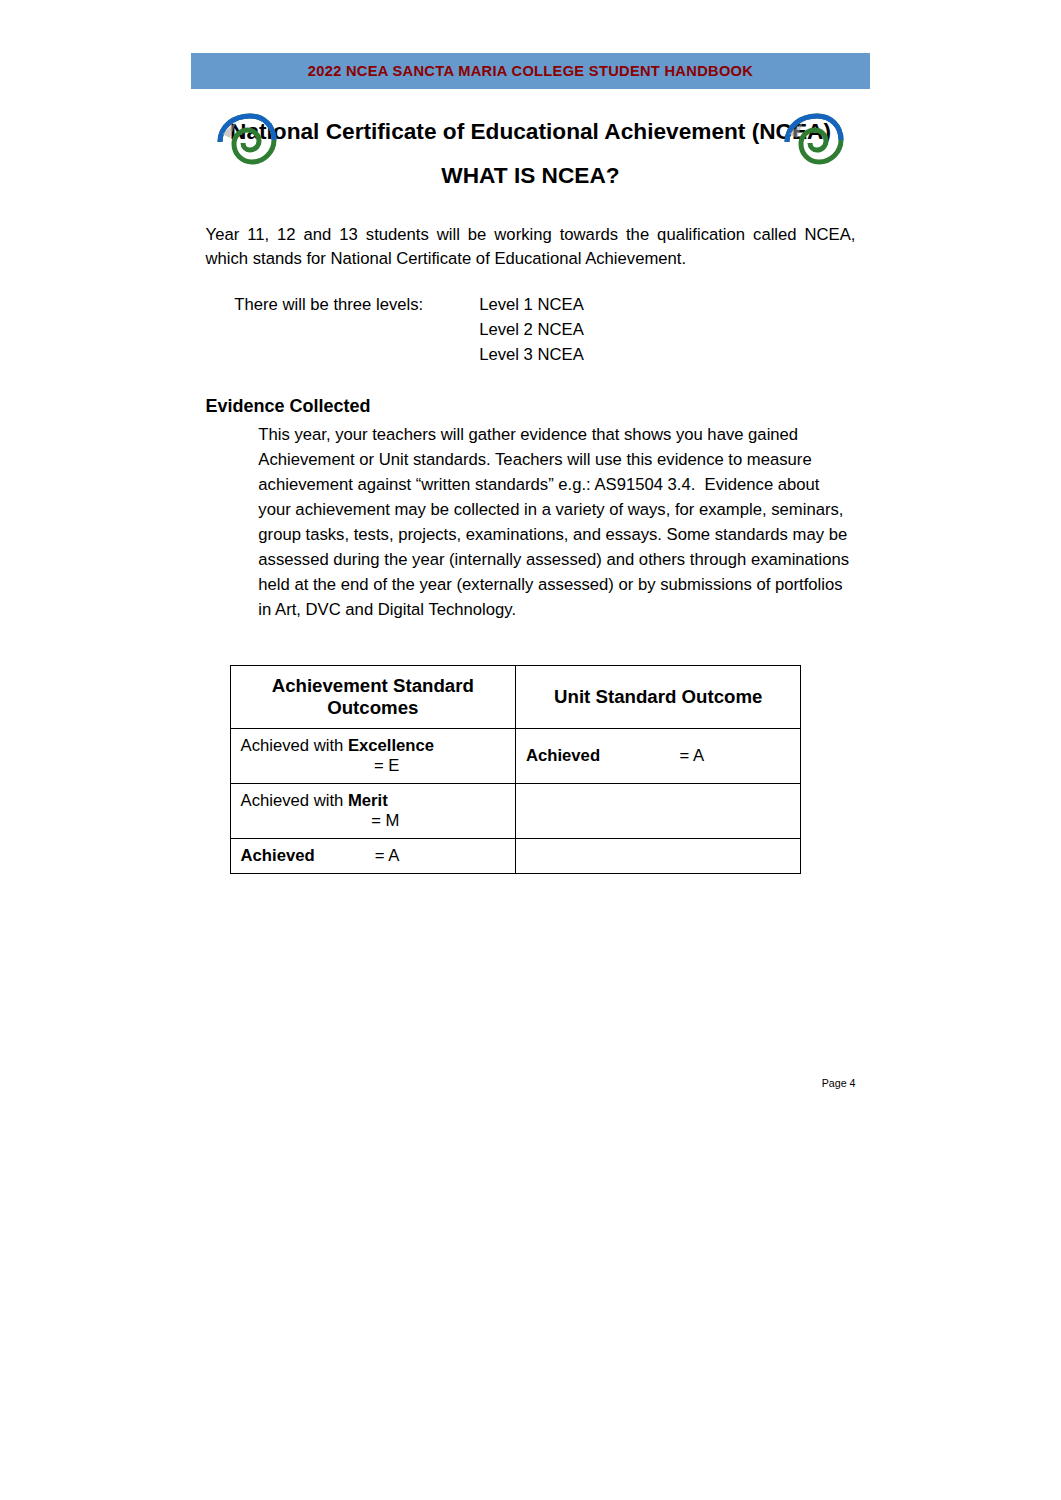2022 NCEA SANCTA MARIA COLLEGE STUDENT HANDBOOK
National Certificate of Educational Achievement (NCEA)
WHAT IS NCEA?
Year 11, 12 and 13 students will be working towards the qualification called NCEA, which stands for National Certificate of Educational Achievement.
There will be three levels:
Level 1 NCEA
Level 2 NCEA
Level 3 NCEA
Evidence Collected
This year, your teachers will gather evidence that shows you have gained Achievement or Unit standards. Teachers will use this evidence to measure achievement against “written standards” e.g.: AS91504 3.4. Evidence about your achievement may be collected in a variety of ways, for example, seminars, group tasks, tests, projects, examinations, and essays. Some standards may be assessed during the year (internally assessed) and others through examinations held at the end of the year (externally assessed) or by submissions of portfolios in Art, DVC and Digital Technology.
| Achievement Standard Outcomes | Unit Standard Outcome |
| --- | --- |
| Achieved with Excellence = E | Achieved = A |
| Achieved with Merit = M | |
| Achieved = A | |
Page 4